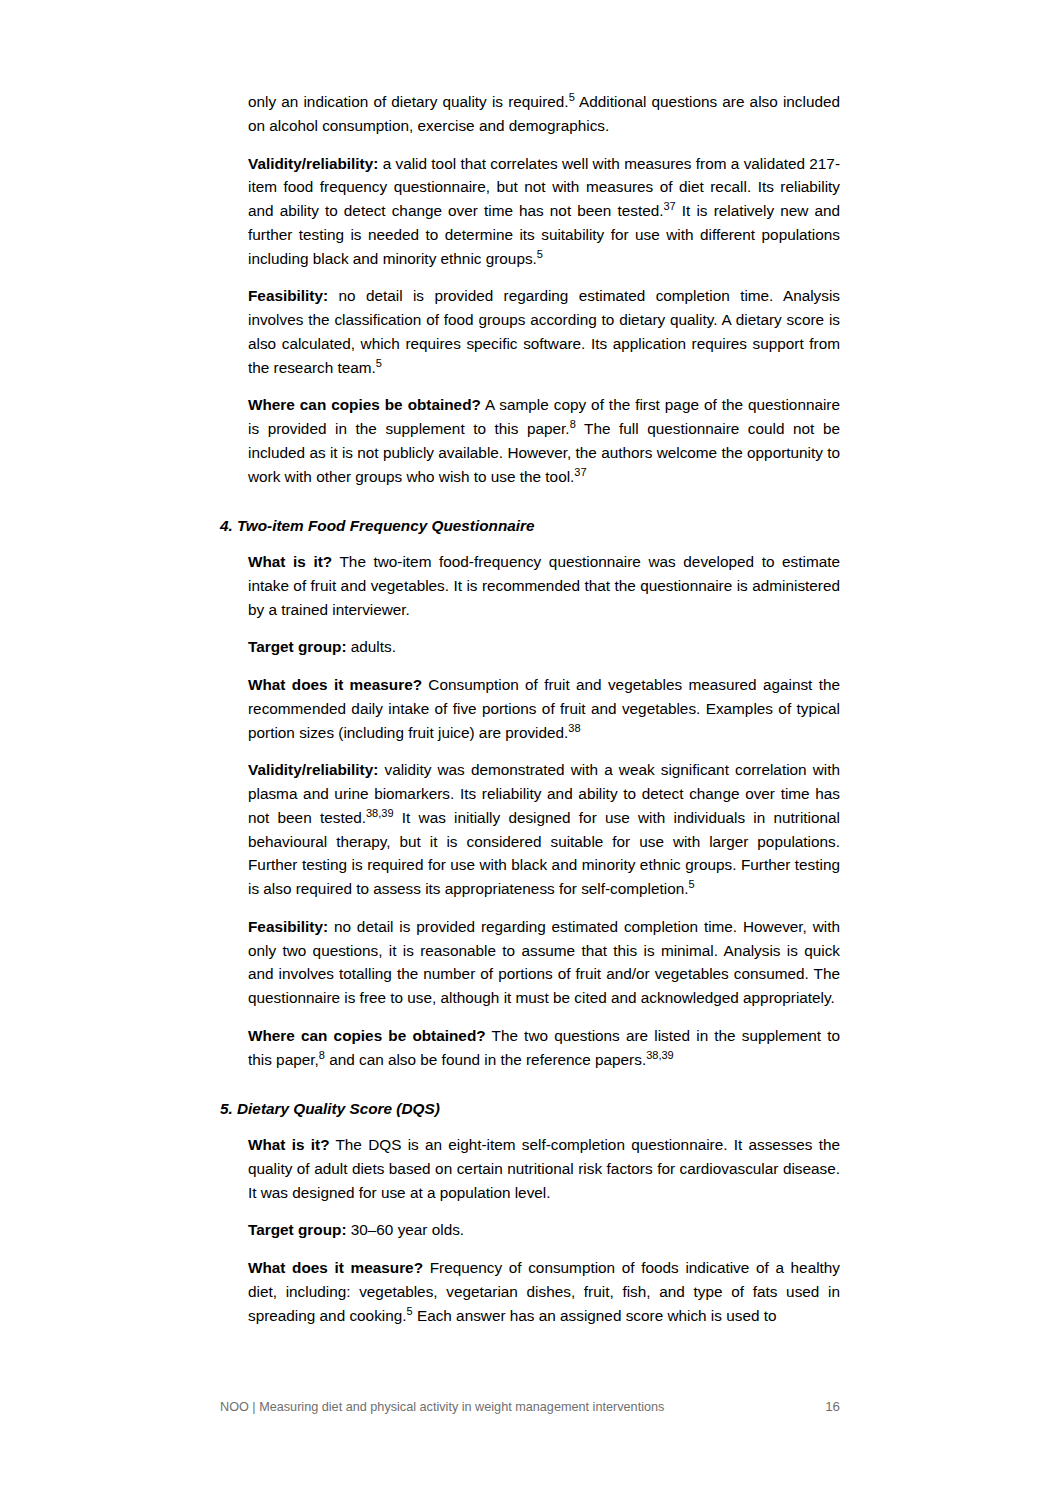only an indication of dietary quality is required.5 Additional questions are also included on alcohol consumption, exercise and demographics.
Validity/reliability: a valid tool that correlates well with measures from a validated 217-item food frequency questionnaire, but not with measures of diet recall. Its reliability and ability to detect change over time has not been tested.37 It is relatively new and further testing is needed to determine its suitability for use with different populations including black and minority ethnic groups.5
Feasibility: no detail is provided regarding estimated completion time. Analysis involves the classification of food groups according to dietary quality. A dietary score is also calculated, which requires specific software. Its application requires support from the research team.5
Where can copies be obtained? A sample copy of the first page of the questionnaire is provided in the supplement to this paper.8 The full questionnaire could not be included as it is not publicly available. However, the authors welcome the opportunity to work with other groups who wish to use the tool.37
4. Two-item Food Frequency Questionnaire
What is it? The two-item food-frequency questionnaire was developed to estimate intake of fruit and vegetables. It is recommended that the questionnaire is administered by a trained interviewer.
Target group: adults.
What does it measure? Consumption of fruit and vegetables measured against the recommended daily intake of five portions of fruit and vegetables. Examples of typical portion sizes (including fruit juice) are provided.38
Validity/reliability: validity was demonstrated with a weak significant correlation with plasma and urine biomarkers. Its reliability and ability to detect change over time has not been tested.38,39 It was initially designed for use with individuals in nutritional behavioural therapy, but it is considered suitable for use with larger populations. Further testing is required for use with black and minority ethnic groups. Further testing is also required to assess its appropriateness for self-completion.5
Feasibility: no detail is provided regarding estimated completion time. However, with only two questions, it is reasonable to assume that this is minimal. Analysis is quick and involves totalling the number of portions of fruit and/or vegetables consumed. The questionnaire is free to use, although it must be cited and acknowledged appropriately.
Where can copies be obtained? The two questions are listed in the supplement to this paper,8 and can also be found in the reference papers.38,39
5. Dietary Quality Score (DQS)
What is it? The DQS is an eight-item self-completion questionnaire. It assesses the quality of adult diets based on certain nutritional risk factors for cardiovascular disease. It was designed for use at a population level.
Target group: 30–60 year olds.
What does it measure? Frequency of consumption of foods indicative of a healthy diet, including: vegetables, vegetarian dishes, fruit, fish, and type of fats used in spreading and cooking.5 Each answer has an assigned score which is used to
NOO | Measuring diet and physical activity in weight management interventions
16